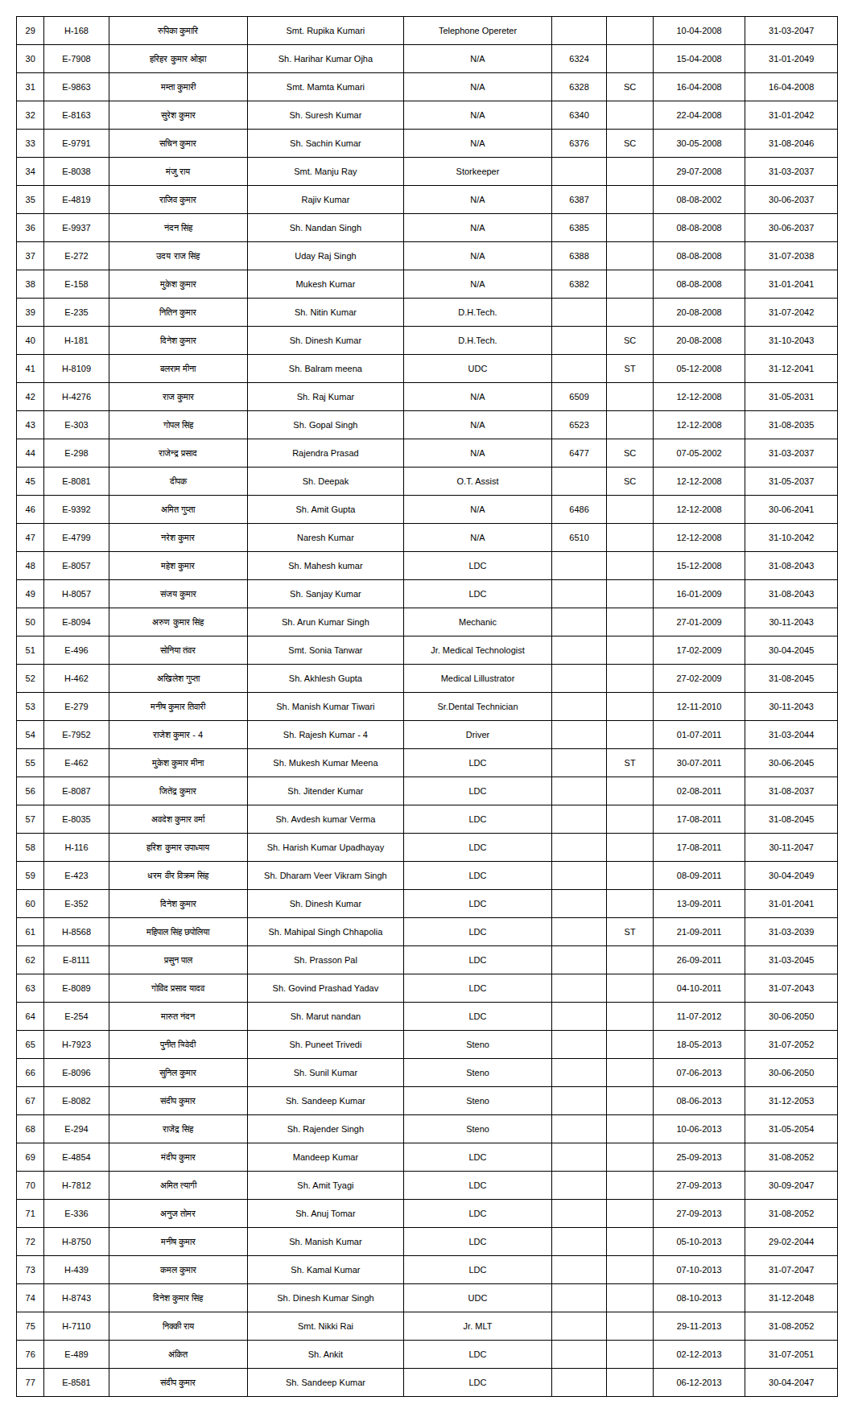| 29 | H-168 | रुपिका कुमारि | Smt. Rupika Kumari | Telephone Opereter | | | 10-04-2008 | 31-03-2047 |
| 30 | E-7908 | हरिहर कुमार ओझा | Sh. Harihar Kumar Ojha | N/A | 6324 | | 15-04-2008 | 31-01-2049 |
| 31 | E-9863 | मम्ता कुमारी | Smt. Mamta Kumari | N/A | 6328 | SC | 16-04-2008 | 16-04-2008 |
| 32 | E-8163 | सुरेश कुमार | Sh. Suresh Kumar | N/A | 6340 | | 22-04-2008 | 31-01-2042 |
| 33 | E-9791 | सचिन कुमार | Sh. Sachin Kumar | N/A | 6376 | SC | 30-05-2008 | 31-08-2046 |
| 34 | E-8038 | मंजु राय | Smt. Manju Ray | Storkeeper | | | 29-07-2008 | 31-03-2037 |
| 35 | E-4819 | राजिव कुमार | Rajiv Kumar | N/A | 6387 | | 08-08-2002 | 30-06-2037 |
| 36 | E-9937 | नंदन सिंह | Sh. Nandan Singh | N/A | 6385 | | 08-08-2008 | 30-06-2037 |
| 37 | E-272 | उदय राज सिंह | Uday Raj Singh | N/A | 6388 | | 08-08-2008 | 31-07-2038 |
| 38 | E-158 | मुकेश कुमार | Mukesh Kumar | N/A | 6382 | | 08-08-2008 | 31-01-2041 |
| 39 | E-235 | नितिन कुमार | Sh. Nitin Kumar | D.H.Tech. | | | 20-08-2008 | 31-07-2042 |
| 40 | H-181 | दिनेश कुमार | Sh. Dinesh Kumar | D.H.Tech. | | SC | 20-08-2008 | 31-10-2043 |
| 41 | H-8109 | बलराम मीना | Sh. Balram meena | UDC | | ST | 05-12-2008 | 31-12-2041 |
| 42 | H-4276 | राज कुमार | Sh. Raj Kumar | N/A | 6509 | | 12-12-2008 | 31-05-2031 |
| 43 | E-303 | गोपल सिंह | Sh. Gopal Singh | N/A | 6523 | | 12-12-2008 | 31-08-2035 |
| 44 | E-298 | राजेन्द्र प्रसाद | Rajendra Prasad | N/A | 6477 | SC | 07-05-2002 | 31-03-2037 |
| 45 | E-8081 | दीपक | Sh. Deepak | O.T. Assist | | SC | 12-12-2008 | 31-05-2037 |
| 46 | E-9392 | अमित गुप्ता | Sh. Amit Gupta | N/A | 6486 | | 12-12-2008 | 30-06-2041 |
| 47 | E-4799 | नरेश कुमार | Naresh Kumar | N/A | 6510 | | 12-12-2008 | 31-10-2042 |
| 48 | E-8057 | महेश कुमार | Sh. Mahesh kumar | LDC | | | 15-12-2008 | 31-08-2043 |
| 49 | H-8057 | संजय कुमार | Sh. Sanjay Kumar | LDC | | | 16-01-2009 | 31-08-2043 |
| 50 | E-8094 | अरुण कुमार सिंह | Sh. Arun Kumar Singh | Mechanic | | | 27-01-2009 | 30-11-2043 |
| 51 | E-496 | सोनिया तंवर | Smt. Sonia Tanwar | Jr. Medical Technologist | | | 17-02-2009 | 30-04-2045 |
| 52 | H-462 | अखिलेश गुप्ता | Sh. Akhlesh Gupta | Medical Lillustrator | | | 27-02-2009 | 31-08-2045 |
| 53 | E-279 | मनीष कुमार तिवारी | Sh. Manish Kumar Tiwari | Sr.Dental Technician | | | 12-11-2010 | 30-11-2043 |
| 54 | E-7952 | राजेश कुमार - 4 | Sh. Rajesh Kumar - 4 | Driver | | | 01-07-2011 | 31-03-2044 |
| 55 | E-462 | मुकेश कुमार मीना | Sh. Mukesh Kumar Meena | LDC | | ST | 30-07-2011 | 30-06-2045 |
| 56 | E-8087 | जितेंद्र कुमार | Sh. Jitender Kumar | LDC | | | 02-08-2011 | 31-08-2037 |
| 57 | E-8035 | अवदेश कुमार वर्मा | Sh. Avdesh kumar Verma | LDC | | | 17-08-2011 | 31-08-2045 |
| 58 | H-116 | हरिश कुमार उपाध्याय | Sh. Harish Kumar Upadhayay | LDC | | | 17-08-2011 | 30-11-2047 |
| 59 | E-423 | धरम वीर विक्रम सिंह | Sh. Dharam Veer Vikram Singh | LDC | | | 08-09-2011 | 30-04-2049 |
| 60 | E-352 | दिनेश कुमार | Sh. Dinesh Kumar | LDC | | | 13-09-2011 | 31-01-2041 |
| 61 | H-8568 | महिपाल सिंह छपोलिया | Sh. Mahipal Singh Chhapolia | LDC | | ST | 21-09-2011 | 31-03-2039 |
| 62 | E-8111 | प्रसुन पाल | Sh. Prasson Pal | LDC | | | 26-09-2011 | 31-03-2045 |
| 63 | E-8089 | गोविंद प्रसाद यादव | Sh. Govind Prashad Yadav | LDC | | | 04-10-2011 | 31-07-2043 |
| 64 | E-254 | मारुत नंदन | Sh. Marut nandan | LDC | | | 11-07-2012 | 30-06-2050 |
| 65 | H-7923 | पुनीत त्रिवेदी | Sh. Puneet Trivedi | Steno | | | 18-05-2013 | 31-07-2052 |
| 66 | E-8096 | सुनिल कुमार | Sh. Sunil Kumar | Steno | | | 07-06-2013 | 30-06-2050 |
| 67 | E-8082 | संदीप कुमार | Sh. Sandeep Kumar | Steno | | | 08-06-2013 | 31-12-2053 |
| 68 | E-294 | राजेंद्र सिंह | Sh. Rajender Singh | Steno | | | 10-06-2013 | 31-05-2054 |
| 69 | E-4854 | मंदीप कुमार | Mandeep Kumar | LDC | | | 25-09-2013 | 31-08-2052 |
| 70 | H-7812 | अमित त्यागी | Sh. Amit Tyagi | LDC | | | 27-09-2013 | 30-09-2047 |
| 71 | E-336 | अनुज तोमर | Sh. Anuj Tomar | LDC | | | 27-09-2013 | 31-08-2052 |
| 72 | H-8750 | मनीष कुमार | Sh. Manish Kumar | LDC | | | 05-10-2013 | 29-02-2044 |
| 73 | H-439 | कमल कुमार | Sh. Kamal Kumar | LDC | | | 07-10-2013 | 31-07-2047 |
| 74 | H-8743 | दिनेश कुमार सिंह | Sh. Dinesh Kumar Singh | UDC | | | 08-10-2013 | 31-12-2048 |
| 75 | H-7110 | निक्की राय | Smt. Nikki Rai | Jr. MLT | | | 29-11-2013 | 31-08-2052 |
| 76 | E-489 | अंकित | Sh. Ankit | LDC | | | 02-12-2013 | 31-07-2051 |
| 77 | E-8581 | संदीप कुमार | Sh. Sandeep Kumar | LDC | | | 06-12-2013 | 30-04-2047 |